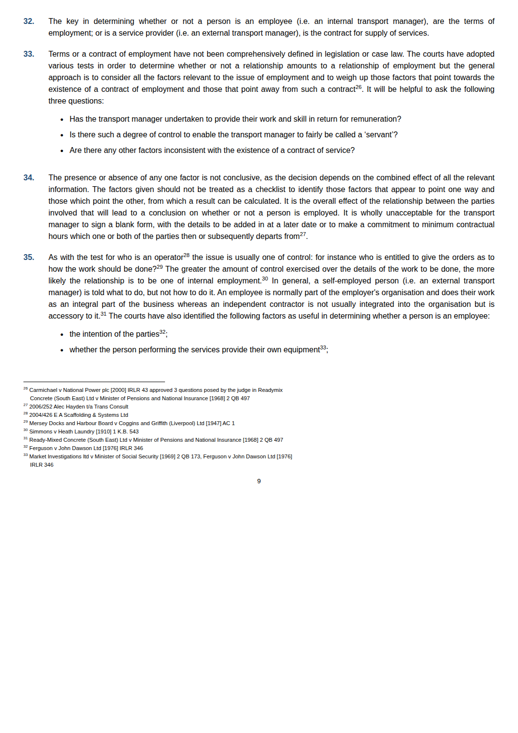32. The key in determining whether or not a person is an employee (i.e. an internal transport manager), are the terms of employment; or is a service provider (i.e. an external transport manager), is the contract for supply of services.
33. Terms or a contract of employment have not been comprehensively defined in legislation or case law. The courts have adopted various tests in order to determine whether or not a relationship amounts to a relationship of employment but the general approach is to consider all the factors relevant to the issue of employment and to weigh up those factors that point towards the existence of a contract of employment and those that point away from such a contract26. It will be helpful to ask the following three questions:
Has the transport manager undertaken to provide their work and skill in return for remuneration?
Is there such a degree of control to enable the transport manager to fairly be called a ‘servant’?
Are there any other factors inconsistent with the existence of a contract of service?
34. The presence or absence of any one factor is not conclusive, as the decision depends on the combined effect of all the relevant information. The factors given should not be treated as a checklist to identify those factors that appear to point one way and those which point the other, from which a result can be calculated. It is the overall effect of the relationship between the parties involved that will lead to a conclusion on whether or not a person is employed. It is wholly unacceptable for the transport manager to sign a blank form, with the details to be added in at a later date or to make a commitment to minimum contractual hours which one or both of the parties then or subsequently departs from27.
35. As with the test for who is an operator28 the issue is usually one of control: for instance who is entitled to give the orders as to how the work should be done?29 The greater the amount of control exercised over the details of the work to be done, the more likely the relationship is to be one of internal employment.30 In general, a self-employed person (i.e. an external transport manager) is told what to do, but not how to do it. An employee is normally part of the employer's organisation and does their work as an integral part of the business whereas an independent contractor is not usually integrated into the organisation but is accessory to it.31 The courts have also identified the following factors as useful in determining whether a person is an employee:
the intention of the parties32;
whether the person performing the services provide their own equipment33;
26 Carmichael v National Power plc [2000] IRLR 43 approved 3 questions posed by the judge in Readymix
Concrete (South East) Ltd v Minister of Pensions and National Insurance [1968] 2 QB 497
27 2006/252 Alec Hayden t/a Trans Consult
28 2004/426 E A Scaffolding & Systems Ltd
29 Mersey Docks and Harbour Board v Coggins and Griffith (Liverpool) Ltd [1947] AC 1
30 Simmons v Heath Laundry [1910] 1 K.B. 543
31 Ready-Mixed Concrete (South East) Ltd v Minister of Pensions and National Insurance [1968] 2 QB 497
32 Ferguson v John Dawson Ltd [1976] IRLR 346
33 Market Investigations ltd v Minister of Social Security [1969] 2 QB 173, Ferguson v John Dawson Ltd [1976]
IRLR 346
9